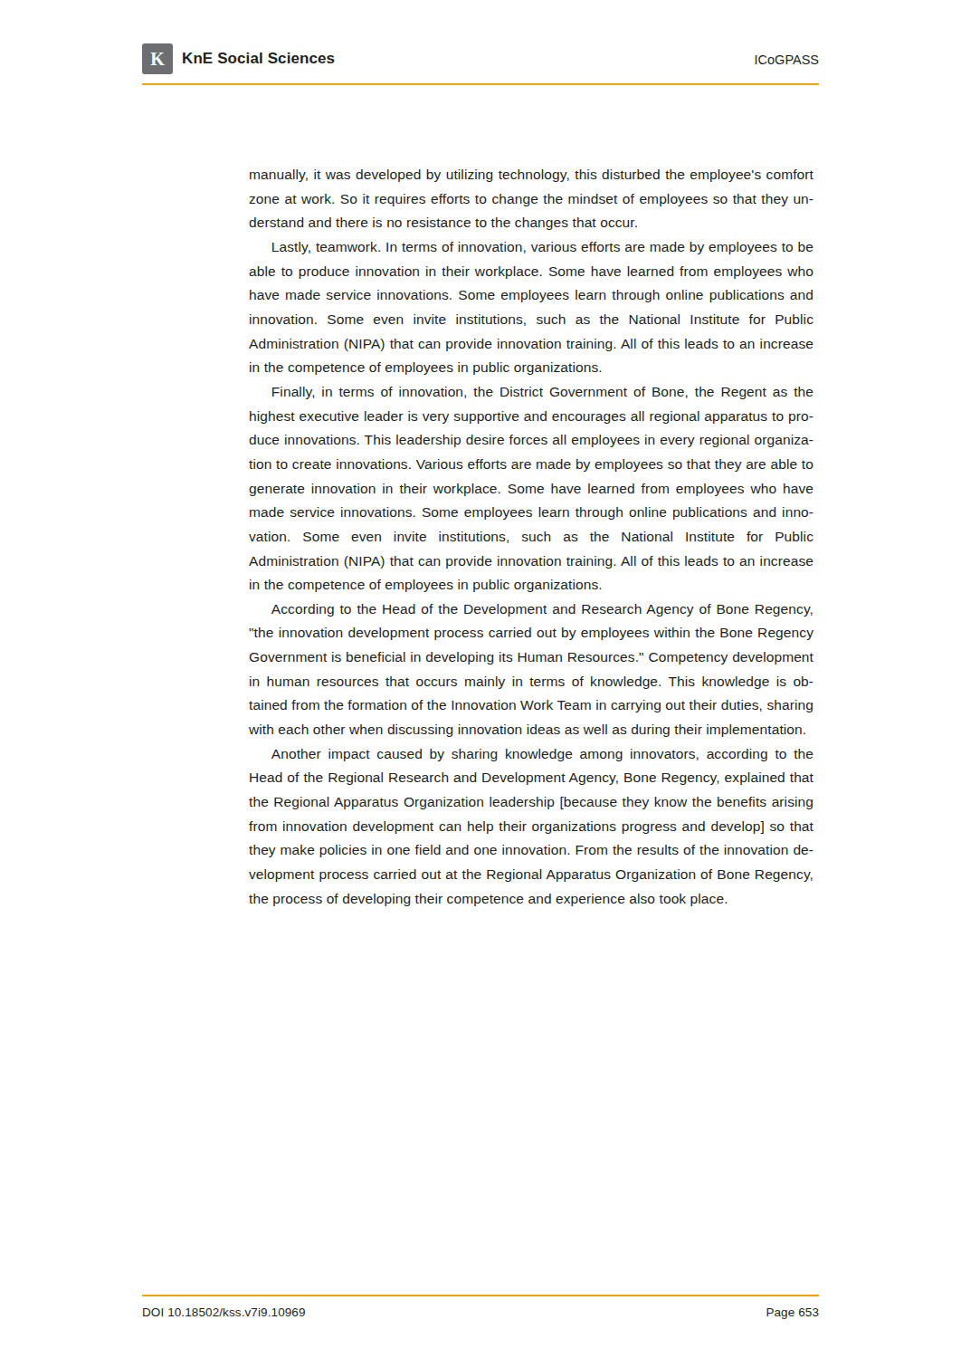K
KnE Social Sciences
ICoGPASS
manually, it was developed by utilizing technology, this disturbed the employee's comfort zone at work. So it requires efforts to change the mindset of employees so that they understand and there is no resistance to the changes that occur.
Lastly, teamwork. In terms of innovation, various efforts are made by employees to be able to produce innovation in their workplace. Some have learned from employees who have made service innovations. Some employees learn through online publications and innovation. Some even invite institutions, such as the National Institute for Public Administration (NIPA) that can provide innovation training. All of this leads to an increase in the competence of employees in public organizations.
Finally, in terms of innovation, the District Government of Bone, the Regent as the highest executive leader is very supportive and encourages all regional apparatus to produce innovations. This leadership desire forces all employees in every regional organization to create innovations. Various efforts are made by employees so that they are able to generate innovation in their workplace. Some have learned from employees who have made service innovations. Some employees learn through online publications and innovation. Some even invite institutions, such as the National Institute for Public Administration (NIPA) that can provide innovation training. All of this leads to an increase in the competence of employees in public organizations.
According to the Head of the Development and Research Agency of Bone Regency, "the innovation development process carried out by employees within the Bone Regency Government is beneficial in developing its Human Resources." Competency development in human resources that occurs mainly in terms of knowledge. This knowledge is obtained from the formation of the Innovation Work Team in carrying out their duties, sharing with each other when discussing innovation ideas as well as during their implementation.
Another impact caused by sharing knowledge among innovators, according to the Head of the Regional Research and Development Agency, Bone Regency, explained that the Regional Apparatus Organization leadership [because they know the benefits arising from innovation development can help their organizations progress and develop] so that they make policies in one field and one innovation. From the results of the innovation development process carried out at the Regional Apparatus Organization of Bone Regency, the process of developing their competence and experience also took place.
DOI 10.18502/kss.v7i9.10969
Page 653